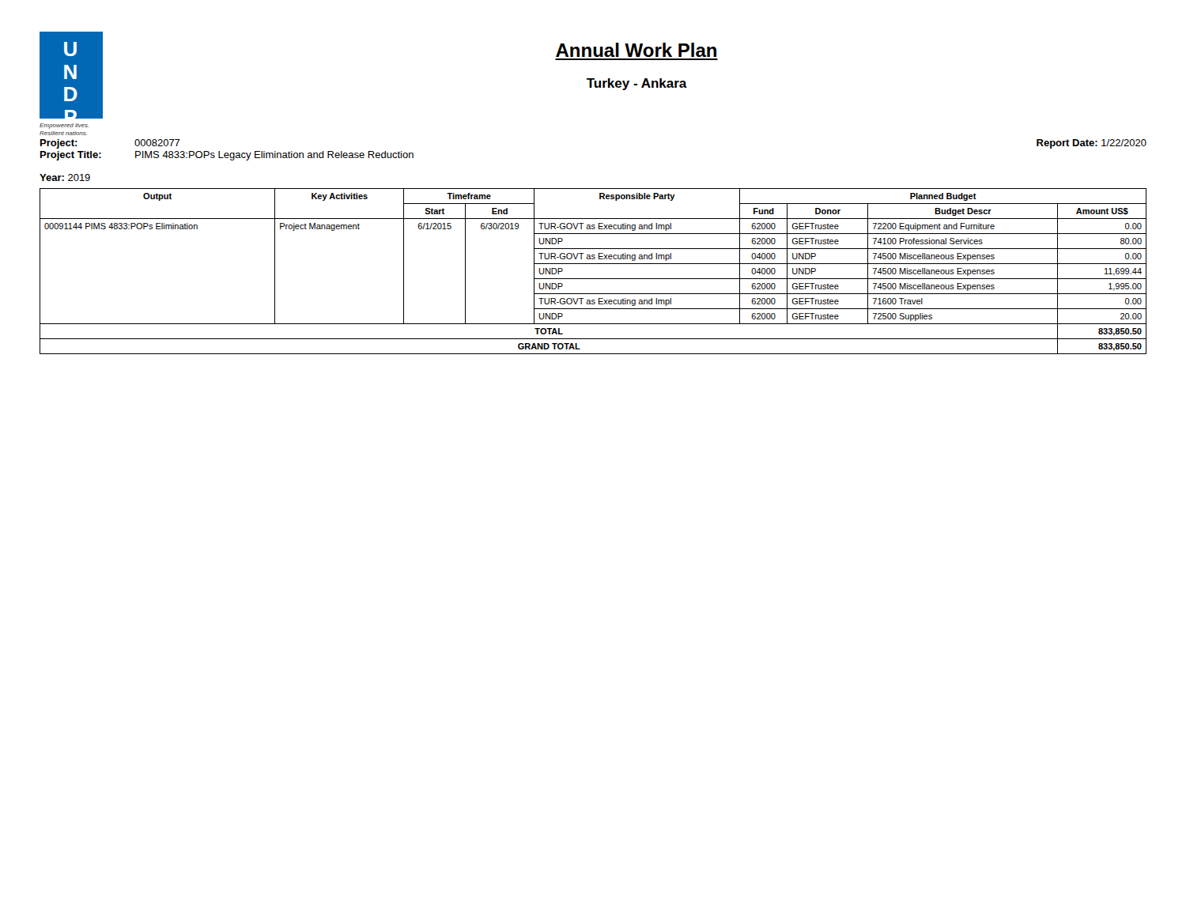U
N
D
P
Empowered lives.
Resilient nations.
Annual Work Plan
Turkey - Ankara
Project: 00082077
Report Date: 1/22/2020
Project Title: PIMS 4833:POPs Legacy Elimination and Release Reduction
Year: 2019
| Output | Key Activities | Timeframe | Responsible Party | Planned Budget |
| --- | --- | --- | --- | --- |
| Start | End | Fund | Donor | Budget Descr | Amount US$ |
| 00091144 PIMS 4833:POPs Elimination | Project Management | 6/1/2015 | 6/30/2019 | TUR-GOVT as Executing and Impl | 62000 | GEFTrustee | 72200 Equipment and Furniture | 0.00 |
| UNDP | 62000 | GEFTrustee | 74100 Professional Services | 80.00 |
| TUR-GOVT as Executing and Impl | 04000 | UNDP | 74500 Miscellaneous Expenses | 0.00 |
| UNDP | 04000 | UNDP | 74500 Miscellaneous Expenses | 11,699.44 |
| UNDP | 62000 | GEFTrustee | 74500 Miscellaneous Expenses | 1,995.00 |
| TUR-GOVT as Executing and Impl | 62000 | GEFTrustee | 71600 Travel | 0.00 |
| UNDP | 62000 | GEFTrustee | 72500 Supplies | 20.00 |
| TOTAL | 833,850.50 |
| GRAND TOTAL | 833,850.50 |